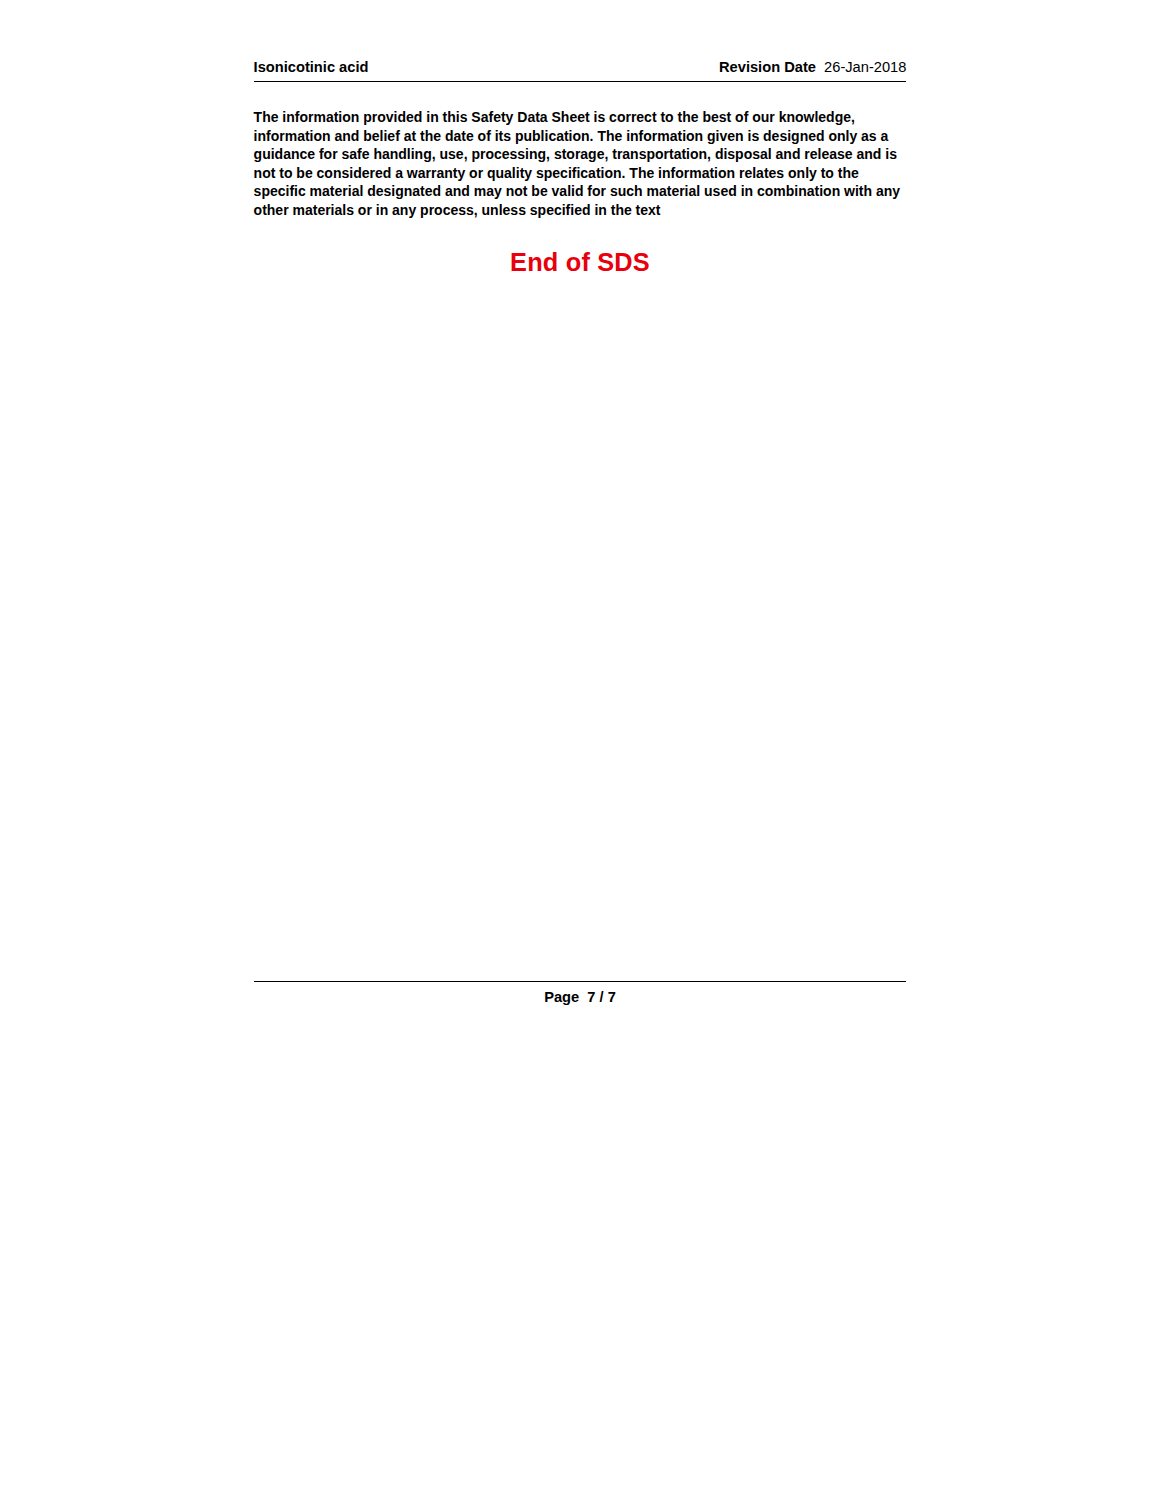Isonicotinic acid
Revision Date 26-Jan-2018
The information provided in this Safety Data Sheet is correct to the best of our knowledge, information and belief at the date of its publication. The information given is designed only as a guidance for safe handling, use, processing, storage, transportation, disposal and release and is not to be considered a warranty or quality specification. The information relates only to the specific material designated and may not be valid for such material used in combination with any other materials or in any process, unless specified in the text
End of SDS
Page 7 / 7